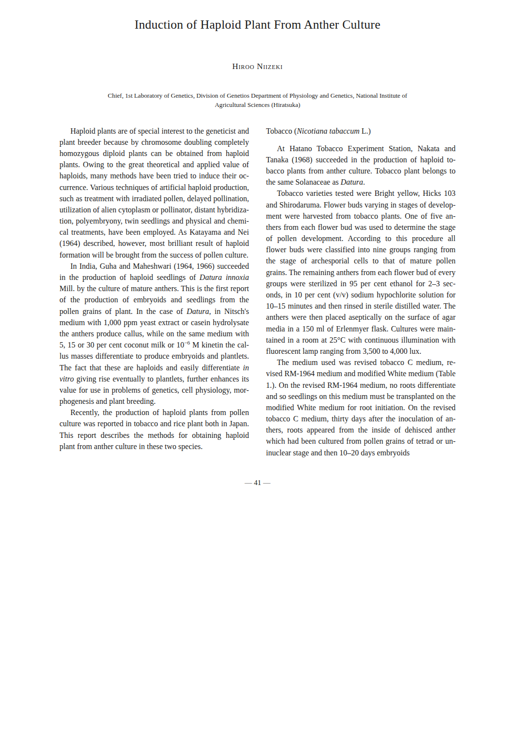Induction of Haploid Plant From Anther Culture
Hiroo Niizeki
Chief, 1st Laboratory of Genetics, Division of Genetios Department of Physiology and Genetics, National Institute of Agricultural Sciences (Hiratsuka)
Haploid plants are of special interest to the geneticist and plant breeder because by chromosome doubling completely homozygous diploid plants can be obtained from haploid plants. Owing to the great theoretical and applied value of haploids, many methods have been tried to induce their occurrence. Various techniques of artificial haploid production, such as treatment with irradiated pollen, delayed pollination, utilization of alien cytoplasm or pollinator, distant hybridization, polyembryony, twin seedlings and physical and chemical treatments, have been employed. As Katayama and Nei (1964) described, however, most brilliant result of haploid formation will be brought from the success of pollen culture.
In India, Guha and Maheshwari (1964, 1966) succeeded in the production of haploid seedlings of Datura innoxia Mill. by the culture of mature anthers. This is the first report of the production of embryoids and seedlings from the pollen grains of plant. In the case of Datura, in Nitsch's medium with 1,000 ppm yeast extract or casein hydrolysate the anthers produce callus, while on the same medium with 5, 15 or 30 per cent coconut milk or 10−6 M kinetin the callus masses differentiate to produce embryoids and plantlets. The fact that these are haploids and easily differentiate in vitro giving rise eventually to plantlets, further enhances its value for use in problems of genetics, cell physiology, morphogenesis and plant breeding.
Recently, the production of haploid plants from pollen culture was reported in tobacco and rice plant both in Japan. This report describes the methods for obtaining haploid plant from anther culture in these two species.
Tobacco (Nicotiana tabaccum L.)
At Hatano Tobacco Experiment Station, Nakata and Tanaka (1968) succeeded in the production of haploid tobacco plants from anther culture. Tobacco plant belongs to the same Solanaceae as Datura.
Tobacco varieties tested were Bright yellow, Hicks 103 and Shirodaruma. Flower buds varying in stages of development were harvested from tobacco plants. One of five anthers from each flower bud was used to determine the stage of pollen development. According to this procedure all flower buds were classified into nine groups ranging from the stage of archesporial cells to that of mature pollen grains. The remaining anthers from each flower bud of every groups were sterilized in 95 per cent ethanol for 2–3 seconds, in 10 per cent (v/v) sodium hypochlorite solution for 10–15 minutes and then rinsed in sterile distilled water. The anthers were then placed aseptically on the surface of agar media in a 150 ml of Erlenmyer flask. Cultures were maintained in a room at 25°C with continuous illumination with fluorescent lamp ranging from 3,500 to 4,000 lux.
The medium used was revised tobacco C medium, revised RM-1964 medium and modified White medium (Table 1.). On the revised RM-1964 medium, no roots differentiate and so seedlings on this medium must be transplanted on the modified White medium for root initiation. On the revised tobacco C medium, thirty days after the inoculation of anthers, roots appeared from the inside of dehisced anther which had been cultured from pollen grains of tetrad or uninuclear stage and then 10–20 days embryoids
— 41 —